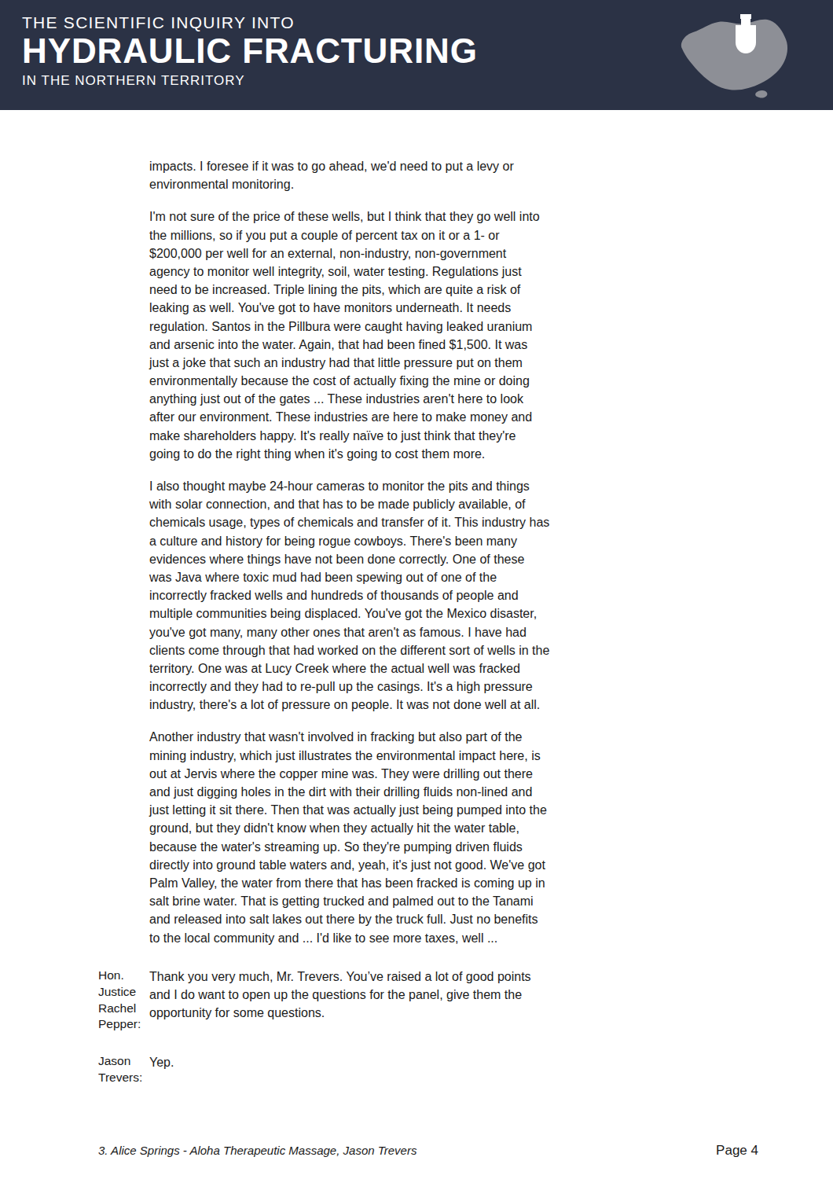The Scientific Inquiry into
Hydraulic Fracturing
in the Northern Territory
Jason Trevers:
impacts. I foresee if it was to go ahead, we'd need to put a levy or environmental monitoring.
I'm not sure of the price of these wells, but I think that they go well into the millions, so if you put a couple of percent tax on it or a 1- or $200,000 per well for an external, non-industry, non-government agency to monitor well integrity, soil, water testing. Regulations just need to be increased. Triple lining the pits, which are quite a risk of leaking as well. You've got to have monitors underneath. It needs regulation. Santos in the Pillbura were caught having leaked uranium and arsenic into the water. Again, that had been fined $1,500. It was just a joke that such an industry had that little pressure put on them environmentally because the cost of actually fixing the mine or doing anything just out of the gates ... These industries aren't here to look after our environment. These industries are here to make money and make shareholders happy. It's really naïve to just think that they're going to do the right thing when it's going to cost them more.
I also thought maybe 24-hour cameras to monitor the pits and things with solar connection, and that has to be made publicly available, of chemicals usage, types of chemicals and transfer of it. This industry has a culture and history for being rogue cowboys. There's been many evidences where things have not been done correctly. One of these was Java where toxic mud had been spewing out of one of the incorrectly fracked wells and hundreds of thousands of people and multiple communities being displaced. You've got the Mexico disaster, you've got many, many other ones that aren't as famous. I have had clients come through that had worked on the different sort of wells in the territory. One was at Lucy Creek where the actual well was fracked incorrectly and they had to re-pull up the casings. It's a high pressure industry, there's a lot of pressure on people. It was not done well at all.
Another industry that wasn't involved in fracking but also part of the mining industry, which just illustrates the environmental impact here, is out at Jervis where the copper mine was. They were drilling out there and just digging holes in the dirt with their drilling fluids non-lined and just letting it sit there. Then that was actually just being pumped into the ground, but they didn't know when they actually hit the water table, because the water's streaming up. So they're pumping driven fluids directly into ground table waters and, yeah, it's just not good. We've got Palm Valley, the water from there that has been fracked is coming up in salt brine water. That is getting trucked and palmed out to the Tanami and released into salt lakes out there by the truck full. Just no benefits to the local community and ... I'd like to see more taxes, well ...
Hon. Justice
Rachel Pepper:
Thank you very much, Mr. Trevers. You’ve raised a lot of good points and I do want to open up the questions for the panel, give them the opportunity for some questions.
Jason Trevers:
Yep.
3. Alice Springs - Aloha Therapeutic Massage, Jason Trevers
Page 4